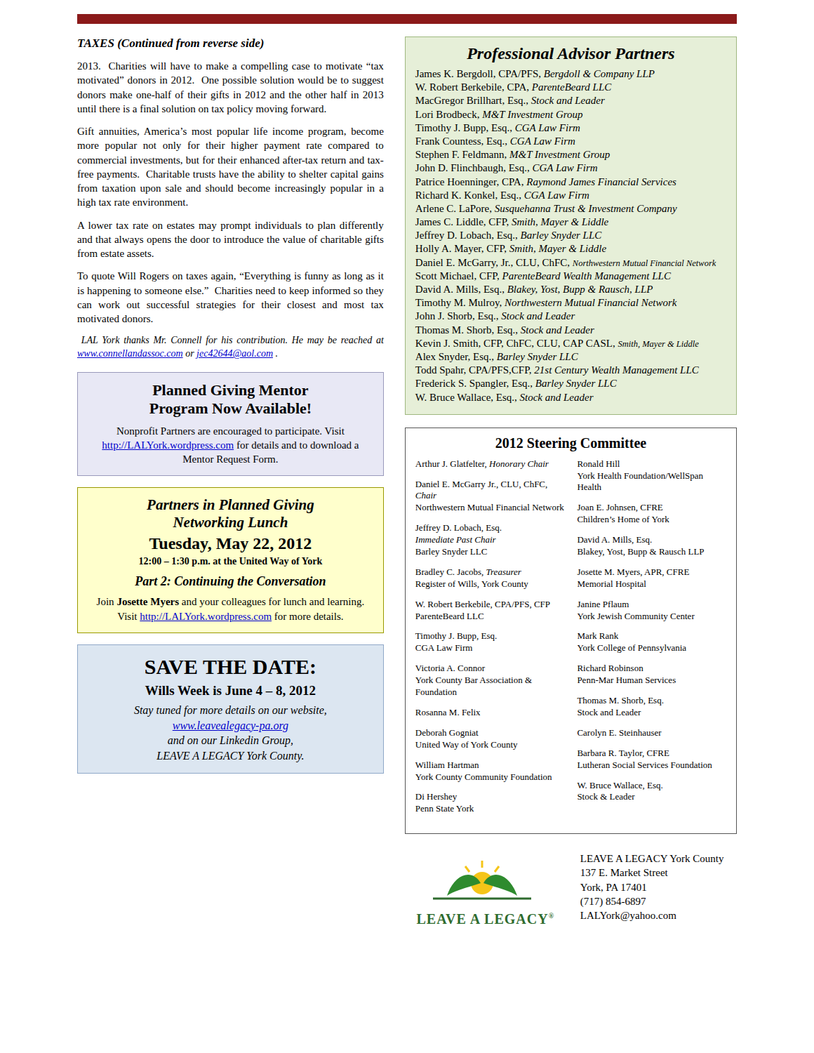TAXES (Continued from reverse side)
2013. Charities will have to make a compelling case to motivate “tax motivated” donors in 2012. One possible solution would be to suggest donors make one-half of their gifts in 2012 and the other half in 2013 until there is a final solution on tax policy moving forward.
Gift annuities, America’s most popular life income program, become more popular not only for their higher payment rate compared to commercial investments, but for their enhanced after-tax return and tax-free payments. Charitable trusts have the ability to shelter capital gains from taxation upon sale and should become increasingly popular in a high tax rate environment.
A lower tax rate on estates may prompt individuals to plan differently and that always opens the door to introduce the value of charitable gifts from estate assets.
To quote Will Rogers on taxes again, “Everything is funny as long as it is happening to someone else.” Charities need to keep informed so they can work out successful strategies for their closest and most tax motivated donors.
LAL York thanks Mr. Connell for his contribution. He may be reached at www.connellandassoc.com or jec42644@aol.com .
Planned Giving Mentor
Program Now Available!
Nonprofit Partners are encouraged to participate. Visit http://LALYork.wordpress.com for details and to download a Mentor Request Form.
Partners in Planned Giving
Networking Lunch
Tuesday, May 22, 2012
12:00 – 1:30 p.m. at the United Way of York
Part 2: Continuing the Conversation
Join Josette Myers and your colleagues for lunch and learning. Visit http://LALYork.wordpress.com for more details.
SAVE THE DATE:
Wills Week is June 4 – 8, 2012
Stay tuned for more details on our website,
www.leavealegacy-pa.org
and on our Linkedin Group,
LEAVE A LEGACY York County.
Professional Advisor Partners
James K. Bergdoll, CPA/PFS, Bergdoll & Company LLP
W. Robert Berkebile, CPA, ParenteBeard LLC
MacGregor Brillhart, Esq., Stock and Leader
Lori Brodbeck, M&T Investment Group
Timothy J. Bupp, Esq., CGA Law Firm
Frank Countess, Esq., CGA Law Firm
Stephen F. Feldmann, M&T Investment Group
John D. Flinchbaugh, Esq., CGA Law Firm
Patrice Hoenninger, CPA, Raymond James Financial Services
Richard K. Konkel, Esq., CGA Law Firm
Arlene C. LaPore, Susquehanna Trust & Investment Company
James C. Liddle, CFP, Smith, Mayer & Liddle
Jeffrey D. Lobach, Esq., Barley Snyder LLC
Holly A. Mayer, CFP, Smith, Mayer & Liddle
Daniel E. McGarry, Jr., CLU, ChFC, Northwestern Mutual Financial Network
Scott Michael, CFP, ParenteBeard Wealth Management LLC
David A. Mills, Esq., Blakey, Yost, Bupp & Rausch, LLP
Timothy M. Mulroy, Northwestern Mutual Financial Network
John J. Shorb, Esq., Stock and Leader
Thomas M. Shorb, Esq., Stock and Leader
Kevin J. Smith, CFP, ChFC, CLU, CAP CASL, Smith, Mayer & Liddle
Alex Snyder, Esq., Barley Snyder LLC
Todd Spahr, CPA/PFS,CFP, 21st Century Wealth Management LLC
Frederick S. Spangler, Esq., Barley Snyder LLC
W. Bruce Wallace, Esq., Stock and Leader
2012 Steering Committee
Arthur J. Glatfelter, Honorary Chair
Daniel E. McGarry Jr., CLU, ChFC,
Chair
Northwestern Mutual Financial Network
Jeffrey D. Lobach, Esq.
Immediate Past Chair
Barley Snyder LLC
Bradley C. Jacobs, Treasurer
Register of Wills, York County
W. Robert Berkebile, CPA/PFS, CFP
ParenteBeard LLC
Timothy J. Bupp, Esq.
CGA Law Firm
Victoria A. Connor
York County Bar Association & Foundation
Rosanna M. Felix
Deborah Gogniat
United Way of York County
William Hartman
York County Community Foundation
Di Hershey
Penn State York
Ronald Hill
York Health Foundation/WellSpan Health
Joan E. Johnsen, CFRE
Children’s Home of York
David A. Mills, Esq.
Blakey, Yost, Bupp & Rausch LLP
Josette M. Myers, APR, CFRE
Memorial Hospital
Janine Pflaum
York Jewish Community Center
Mark Rank
York College of Pennsylvania
Richard Robinson
Penn-Mar Human Services
Thomas M. Shorb, Esq.
Stock and Leader
Carolyn E. Steinhauser
Barbara R. Taylor, CFRE
Lutheran Social Services Foundation
W. Bruce Wallace, Esq.
Stock & Leader
LEAVE A LEGACY®
LEAVE A LEGACY York County
137 E. Market Street
York, PA 17401
(717) 854-6897
LALYork@yahoo.com